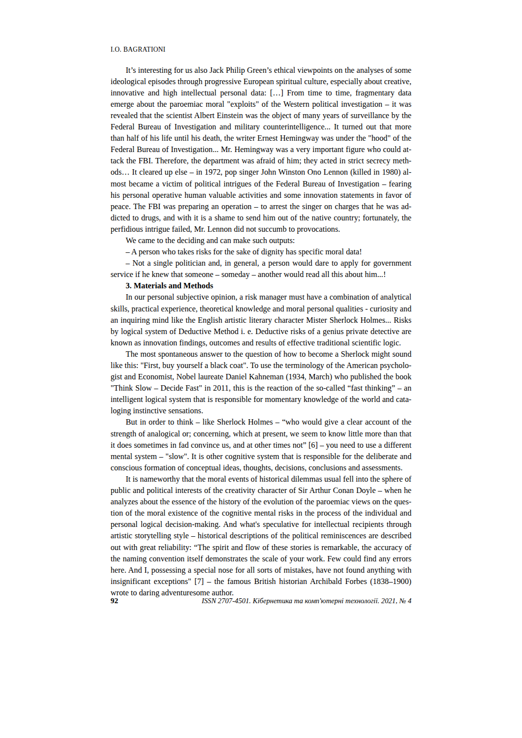I.O. BAGRATIONI
It’s interesting for us also Jack Philip Green’s ethical viewpoints on the analyses of some ideological episodes through progressive European spiritual culture, especially about creative, innovative and high intellectual personal data: […] From time to time, fragmentary data emerge about the paroemiac moral "exploits" of the Western political investigation – it was revealed that the scientist Albert Einstein was the object of many years of surveillance by the Federal Bureau of Investigation and military counterintelligence... It turned out that more than half of his life until his death, the writer Ernest Hemingway was under the "hood" of the Federal Bureau of Investigation... Mr. Hemingway was a very important figure who could attack the FBI. Therefore, the department was afraid of him; they acted in strict secrecy methods… It cleared up else – in 1972, pop singer John Winston Ono Lennon (killed in 1980) almost became a victim of political intrigues of the Federal Bureau of Investigation – fearing his personal operative human valuable activities and some innovation statements in favor of peace. The FBI was preparing an operation – to arrest the singer on charges that he was addicted to drugs, and with it is a shame to send him out of the native country; fortunately, the perfidious intrigue failed, Mr. Lennon did not succumb to provocations.
We came to the deciding and can make such outputs:
– A person who takes risks for the sake of dignity has specific moral data!
– Not a single politician and, in general, a person would dare to apply for government service if he knew that someone – someday – another would read all this about him...!
3. Materials and Methods
In our personal subjective opinion, a risk manager must have a combination of analytical skills, practical experience, theoretical knowledge and moral personal qualities - curiosity and an inquiring mind like the English artistic literary character Mister Sherlock Holmes... Risks by logical system of Deductive Method i. e. Deductive risks of a genius private detective are known as innovation findings, outcomes and results of effective traditional scientific logic.
The most spontaneous answer to the question of how to become a Sherlock might sound like this: "First, buy yourself a black coat". To use the terminology of the American psychologist and Economist, Nobel laureate Daniel Kahneman (1934, March) who published the book "Think Slow – Decide Fast" in 2011, this is the reaction of the so-called “fast thinking” – an intelligent logical system that is responsible for momentary knowledge of the world and cataloging instinctive sensations.
But in order to think – like Sherlock Holmes – “who would give a clear account of the strength of analogical or; concerning, which at present, we seem to know little more than that it does sometimes in fad convince us, and at other times not” [6] – you need to use a different mental system – "slow". It is other cognitive system that is responsible for the deliberate and conscious formation of conceptual ideas, thoughts, decisions, conclusions and assessments.
It is nameworthy that the moral events of historical dilemmas usual fell into the sphere of public and political interests of the creativity character of Sir Arthur Conan Doyle – when he analyzes about the essence of the history of the evolution of the paroemiac views on the question of the moral existence of the cognitive mental risks in the process of the individual and personal logical decision-making. And what's speculative for intellectual recipients through artistic storytelling style – historical descriptions of the political reminiscences are described out with great reliability: “The spirit and flow of these stories is remarkable, the accuracy of the naming convention itself demonstrates the scale of your work. Few could find any errors here. And I, possessing a special nose for all sorts of mistakes, have not found anything with insignificant exceptions" [7] – the famous British historian Archibald Forbes (1838–1900) wrote to daring adventuresome author.
92 ISSN 2707-4501. Кібернетика та комп'ютерні технології. 2021, № 4